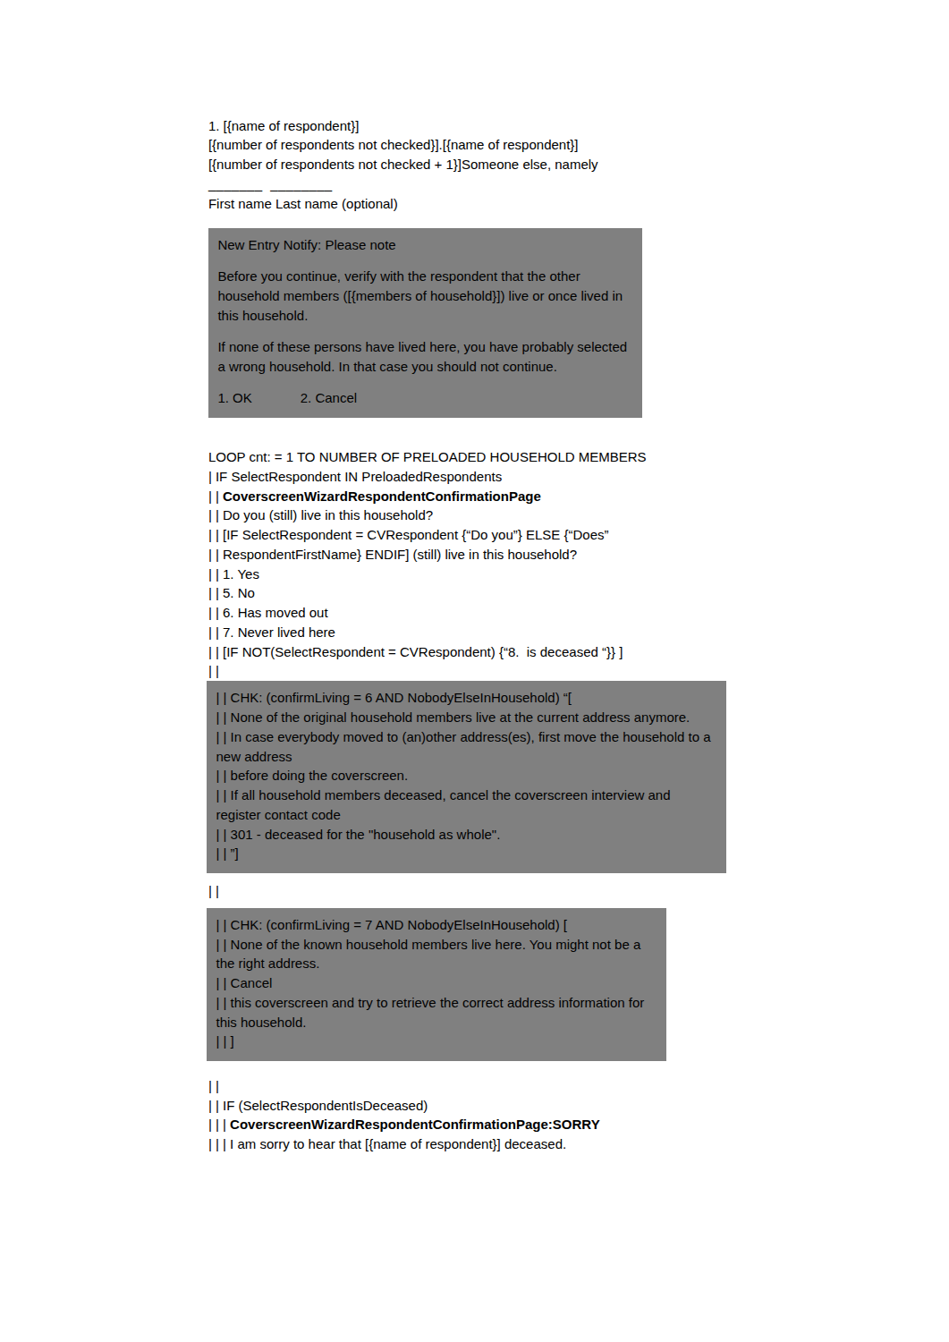1. [{name of respondent}]
[{number of respondents not checked}].[{name of respondent}]
[{number of respondents not checked + 1}]Someone else, namely
_______ ________
First name Last name (optional)
New Entry Notify: Please note
Before you continue, verify with the respondent that the other household members ([{members of household}]) live or once lived in this household.
If none of these persons have lived here, you have probably selected a wrong household. In that case you should not continue.
1. OK2. Cancel
LOOP cnt: = 1 TO NUMBER OF PRELOADED HOUSEHOLD MEMBERS
| IF SelectRespondent IN PreloadedRespondents
| | CoverscreenWizardRespondentConfirmationPage
| | Do you (still) live in this household?
| | [IF SelectRespondent = CVRespondent {“Do you”} ELSE {“Does”
| | RespondentFirstName} ENDIF] (still) live in this household?
| | 1. Yes
| | 5. No
| | 6. Has moved out
| | 7. Never lived here
| | [IF NOT(SelectRespondent = CVRespondent) {“8. is deceased “}} ]
| |
| | CHK: (confirmLiving = 6 AND NobodyElseInHousehold) “[
| | None of the original household members live at the current address anymore.
| | In case everybody moved to (an)other address(es), first move the household to a new address
| | before doing the coverscreen.
| | If all household members deceased, cancel the coverscreen interview and register contact code
| | 301 - deceased for the "household as whole".
| | ”]
| |
| | CHK: (confirmLiving = 7 AND NobodyElseInHousehold) [
| | None of the known household members live here. You might not be a the right address.
| | Cancel
| | this coverscreen and try to retrieve the correct address information for this household.
| | ]
| |
| | IF (SelectRespondentIsDeceased)
| | | CoverscreenWizardRespondentConfirmationPage:SORRY
| | | I am sorry to hear that [{name of respondent}] deceased.